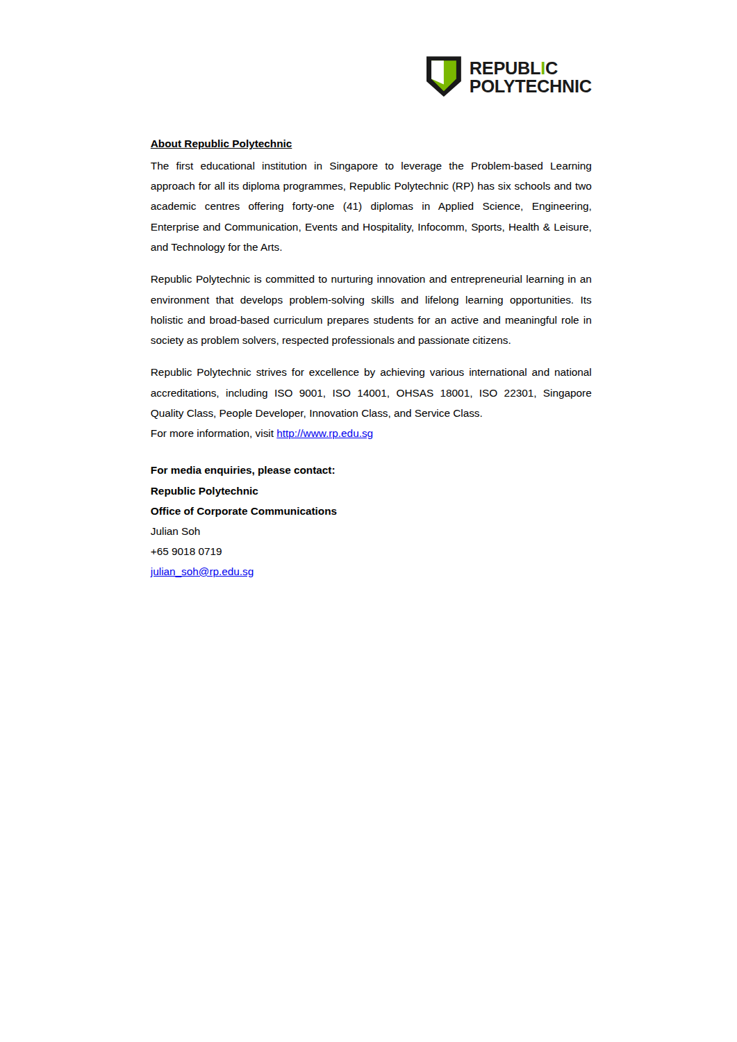REPUBLIC
POLYTECHNIC
About Republic Polytechnic
The first educational institution in Singapore to leverage the Problem-based Learning approach for all its diploma programmes, Republic Polytechnic (RP) has six schools and two academic centres offering forty-one (41) diplomas in Applied Science, Engineering, Enterprise and Communication, Events and Hospitality, Infocomm, Sports, Health & Leisure, and Technology for the Arts.
Republic Polytechnic is committed to nurturing innovation and entrepreneurial learning in an environment that develops problem-solving skills and lifelong learning opportunities. Its holistic and broad-based curriculum prepares students for an active and meaningful role in society as problem solvers, respected professionals and passionate citizens.
Republic Polytechnic strives for excellence by achieving various international and national accreditations, including ISO 9001, ISO 14001, OHSAS 18001, ISO 22301, Singapore Quality Class, People Developer, Innovation Class, and Service Class.
For more information, visit http://www.rp.edu.sg
For media enquiries, please contact:
Republic Polytechnic
Office of Corporate Communications
Julian Soh
+65 9018 0719
julian_soh@rp.edu.sg